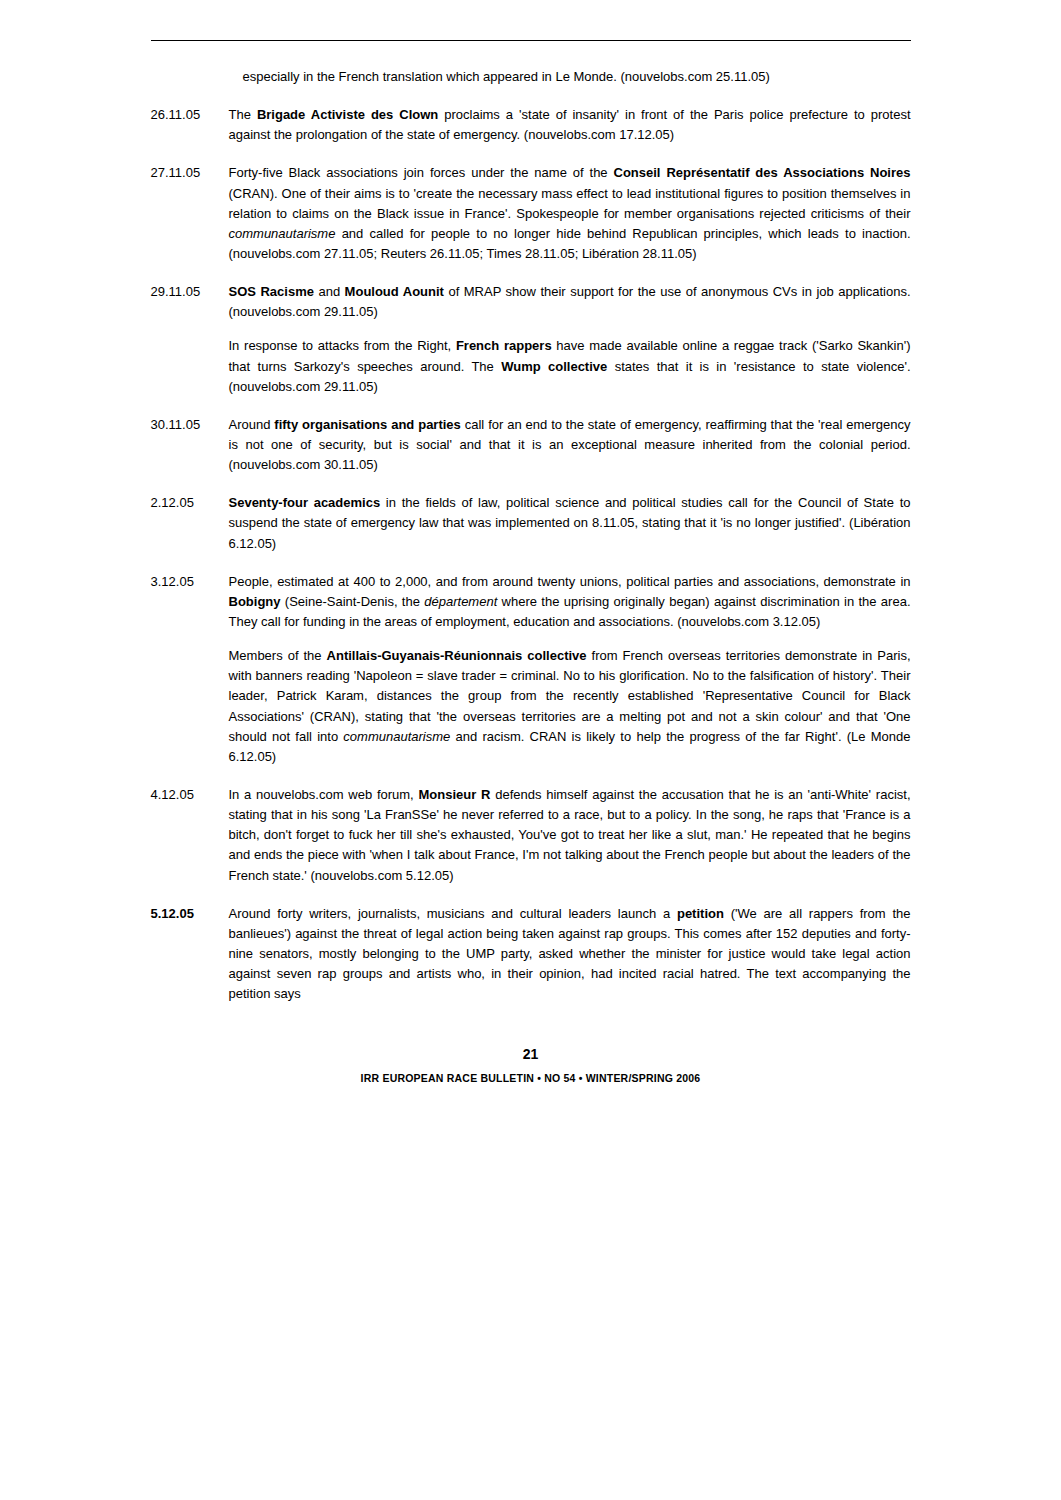especially in the French translation which appeared in Le Monde. (nouvelobs.com 25.11.05)
26.11.05
The Brigade Activiste des Clown proclaims a 'state of insanity' in front of the Paris police prefecture to protest against the prolongation of the state of emergency. (nouvelobs.com 17.12.05)
27.11.05
Forty-five Black associations join forces under the name of the Conseil Représentatif des Associations Noires (CRAN). One of their aims is to 'create the necessary mass effect to lead institutional figures to position themselves in relation to claims on the Black issue in France'. Spokespeople for member organisations rejected criticisms of their communautarisme and called for people to no longer hide behind Republican principles, which leads to inaction. (nouvelobs.com 27.11.05; Reuters 26.11.05; Times 28.11.05; Libération 28.11.05)
29.11.05
SOS Racisme and Mouloud Aounit of MRAP show their support for the use of anonymous CVs in job applications. (nouvelobs.com 29.11.05)
In response to attacks from the Right, French rappers have made available online a reggae track ('Sarko Skankin') that turns Sarkozy's speeches around. The Wump collective states that it is in 'resistance to state violence'. (nouvelobs.com 29.11.05)
30.11.05
Around fifty organisations and parties call for an end to the state of emergency, reaffirming that the 'real emergency is not one of security, but is social' and that it is an exceptional measure inherited from the colonial period. (nouvelobs.com 30.11.05)
2.12.05
Seventy-four academics in the fields of law, political science and political studies call for the Council of State to suspend the state of emergency law that was implemented on 8.11.05, stating that it 'is no longer justified'. (Libération 6.12.05)
3.12.05
People, estimated at 400 to 2,000, and from around twenty unions, political parties and associations, demonstrate in Bobigny (Seine-Saint-Denis, the département where the uprising originally began) against discrimination in the area. They call for funding in the areas of employment, education and associations. (nouvelobs.com 3.12.05)
Members of the Antillais-Guyanais-Réunionnais collective from French overseas territories demonstrate in Paris, with banners reading 'Napoleon = slave trader = criminal. No to his glorification. No to the falsification of history'. Their leader, Patrick Karam, distances the group from the recently established 'Representative Council for Black Associations' (CRAN), stating that 'the overseas territories are a melting pot and not a skin colour' and that 'One should not fall into communautarisme and racism. CRAN is likely to help the progress of the far Right'. (Le Monde 6.12.05)
4.12.05
In a nouvelobs.com web forum, Monsieur R defends himself against the accusation that he is an 'anti-White' racist, stating that in his song 'La FranSSe' he never referred to a race, but to a policy. In the song, he raps that 'France is a bitch, don't forget to fuck her till she's exhausted, You've got to treat her like a slut, man.' He repeated that he begins and ends the piece with 'when I talk about France, I'm not talking about the French people but about the leaders of the French state.' (nouvelobs.com 5.12.05)
5.12.05
Around forty writers, journalists, musicians and cultural leaders launch a petition ('We are all rappers from the banlieues') against the threat of legal action being taken against rap groups. This comes after 152 deputies and forty-nine senators, mostly belonging to the UMP party, asked whether the minister for justice would take legal action against seven rap groups and artists who, in their opinion, had incited racial hatred. The text accompanying the petition says
21
IRR EUROPEAN RACE BULLETIN • NO 54 • WINTER/SPRING 2006